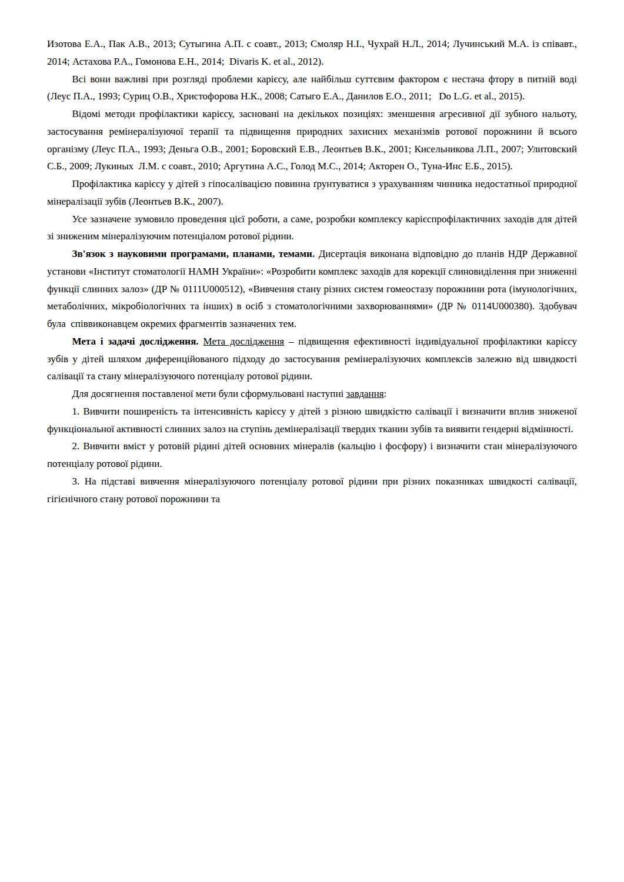Изотова Е.А., Пак А.В., 2013; Сутыгина А.П. с соавт., 2013; Смоляр Н.І., Чухрай Н.Л., 2014; Лучинський М.А. із співавт., 2014; Астахова Р.А., Гомонова Е.Н., 2014; Divaris K. et al., 2012).
Всі вони важливі при розгляді проблеми карієсу, але найбільш суттєвим фактором є нестача фтору в питній воді (Леус П.А., 1993; Суриц О.В., Христофорова Н.К., 2008; Сатыго Е.А., Данилов Е.О., 2011; Do L.G. et al., 2015).
Відомі методи профілактики карієсу, засновані на декількох позиціях: зменшення агресивної дії зубного нальоту, застосування ремінералізуючої терапії та підвищення природних захисних механізмів ротової порожнини й всього організму (Леус П.А., 1993; Деньга О.В., 2001; Боровский Е.В., Леонтьев В.К., 2001; Кисельникова Л.П., 2007; Улитовский С.Б., 2009; Лукиных Л.М. с соавт., 2010; Аргутина А.С., Голод М.С., 2014; Акторен О., Туна-Инс Е.Б., 2015).
Профілактика карієсу у дітей з гіпосалівацією повинна ґрунтуватися з урахуванням чинника недостатньої природної мінералізації зубів (Леонтьев В.К., 2007).
Усе зазначене зумовило проведення цієї роботи, а саме, розробки комплексу карієспрофілактичних заходів для дітей зі зниженим мінералізуючим потенціалом ротової рідини.
Зв'язок з науковими програмами, планами, темами. Дисертація виконана відповідно до планів НДР Державної установи «Інститут стоматології НАМН України»: «Розробити комплекс заходів для корекції слиновиділення при зниженні функції слинних залоз» (ДР № 0111U000512), «Вивчення стану різних систем гомеостазу порожнини рота (імунологічних, метаболічних, мікробіологічних та інших) в осіб з стоматологічними захворюваннями» (ДР № 0114U000380). Здобувач була співвиконавцем окремих фрагментів зазначених тем.
Мета і задачі дослідження. Мета дослідження – підвищення ефективності індивідуальної профілактики карієсу зубів у дітей шляхом диференційованого підходу до застосування ремінералізуючих комплексів залежно від швидкості салівації та стану мінералізуючого потенціалу ротової рідини.
Для досягнення поставленої мети були сформульовані наступні завдання:
1. Вивчити поширеність та інтенсивність карієсу у дітей з різною швидкістю салівації і визначити вплив зниженої функціональної активності слинних залоз на ступінь демінералізації твердих тканин зубів та виявити гендерні відмінності.
2. Вивчити вміст у ротовій рідині дітей основних мінералів (кальцію і фосфору) і визначити стан мінералізуючого потенціалу ротової рідини.
3. На підставі вивчення мінералізуючого потенціалу ротової рідини при різних показниках швидкості салівації, гігієнічного стану ротової порожнини та